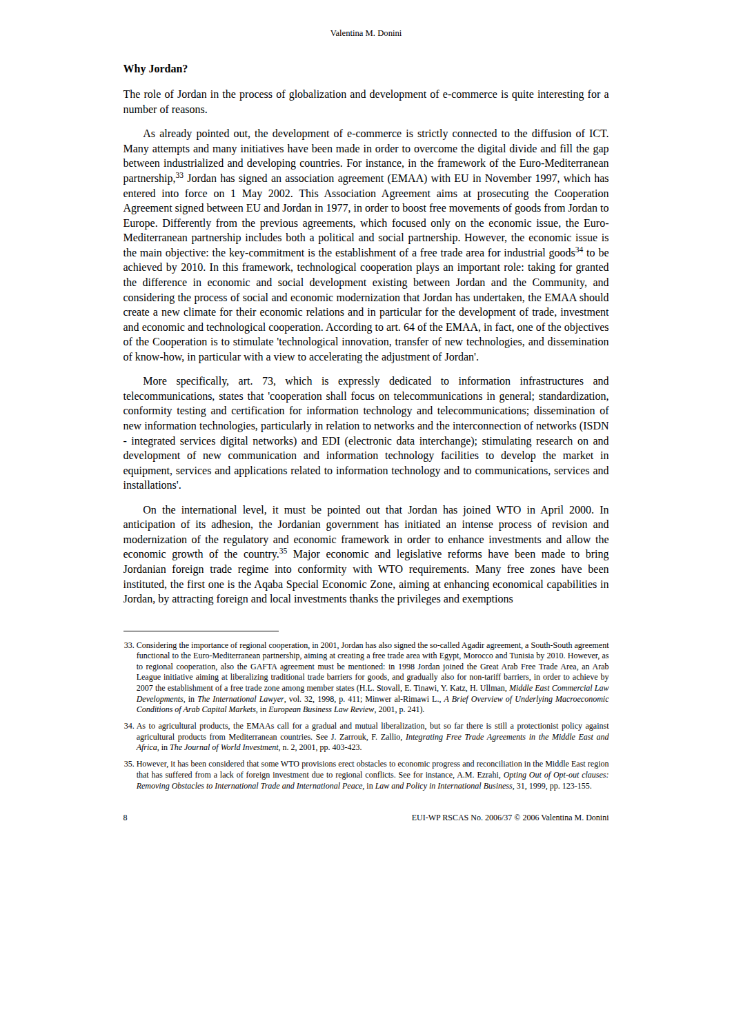Valentina M. Donini
Why Jordan?
The role of Jordan in the process of globalization and development of e-commerce is quite interesting for a number of reasons.
As already pointed out, the development of e-commerce is strictly connected to the diffusion of ICT. Many attempts and many initiatives have been made in order to overcome the digital divide and fill the gap between industrialized and developing countries. For instance, in the framework of the Euro-Mediterranean partnership,33 Jordan has signed an association agreement (EMAA) with EU in November 1997, which has entered into force on 1 May 2002. This Association Agreement aims at prosecuting the Cooperation Agreement signed between EU and Jordan in 1977, in order to boost free movements of goods from Jordan to Europe. Differently from the previous agreements, which focused only on the economic issue, the Euro-Mediterranean partnership includes both a political and social partnership. However, the economic issue is the main objective: the key-commitment is the establishment of a free trade area for industrial goods34 to be achieved by 2010. In this framework, technological cooperation plays an important role: taking for granted the difference in economic and social development existing between Jordan and the Community, and considering the process of social and economic modernization that Jordan has undertaken, the EMAA should create a new climate for their economic relations and in particular for the development of trade, investment and economic and technological cooperation. According to art. 64 of the EMAA, in fact, one of the objectives of the Cooperation is to stimulate 'technological innovation, transfer of new technologies, and dissemination of know-how, in particular with a view to accelerating the adjustment of Jordan'.
More specifically, art. 73, which is expressly dedicated to information infrastructures and telecommunications, states that 'cooperation shall focus on telecommunications in general; standardization, conformity testing and certification for information technology and telecommunications; dissemination of new information technologies, particularly in relation to networks and the interconnection of networks (ISDN - integrated services digital networks) and EDI (electronic data interchange); stimulating research on and development of new communication and information technology facilities to develop the market in equipment, services and applications related to information technology and to communications, services and installations'.
On the international level, it must be pointed out that Jordan has joined WTO in April 2000. In anticipation of its adhesion, the Jordanian government has initiated an intense process of revision and modernization of the regulatory and economic framework in order to enhance investments and allow the economic growth of the country.35 Major economic and legislative reforms have been made to bring Jordanian foreign trade regime into conformity with WTO requirements. Many free zones have been instituted, the first one is the Aqaba Special Economic Zone, aiming at enhancing economical capabilities in Jordan, by attracting foreign and local investments thanks the privileges and exemptions
Considering the importance of regional cooperation, in 2001, Jordan has also signed the so-called Agadir agreement, a South-South agreement functional to the Euro-Mediterranean partnership, aiming at creating a free trade area with Egypt, Morocco and Tunisia by 2010. However, as to regional cooperation, also the GAFTA agreement must be mentioned: in 1998 Jordan joined the Great Arab Free Trade Area, an Arab League initiative aiming at liberalizing traditional trade barriers for goods, and gradually also for non-tariff barriers, in order to achieve by 2007 the establishment of a free trade zone among member states (H.L. Stovall, E. Tinawi, Y. Katz, H. Ullman, Middle East Commercial Law Developments, in The International Lawyer, vol. 32, 1998, p. 411; Minwer al-Rimawi L., A Brief Overview of Underlying Macroeconomic Conditions of Arab Capital Markets, in European Business Law Review, 2001, p. 241).
As to agricultural products, the EMAAs call for a gradual and mutual liberalization, but so far there is still a protectionist policy against agricultural products from Mediterranean countries. See J. Zarrouk, F. Zallio, Integrating Free Trade Agreements in the Middle East and Africa, in The Journal of World Investment, n. 2, 2001, pp. 403-423.
However, it has been considered that some WTO provisions erect obstacles to economic progress and reconciliation in the Middle East region that has suffered from a lack of foreign investment due to regional conflicts. See for instance, A.M. Ezrahi, Opting Out of Opt-out clauses: Removing Obstacles to International Trade and International Peace, in Law and Policy in International Business, 31, 1999, pp. 123-155.
8 EUI-WP RSCAS No. 2006/37 © 2006 Valentina M. Donini